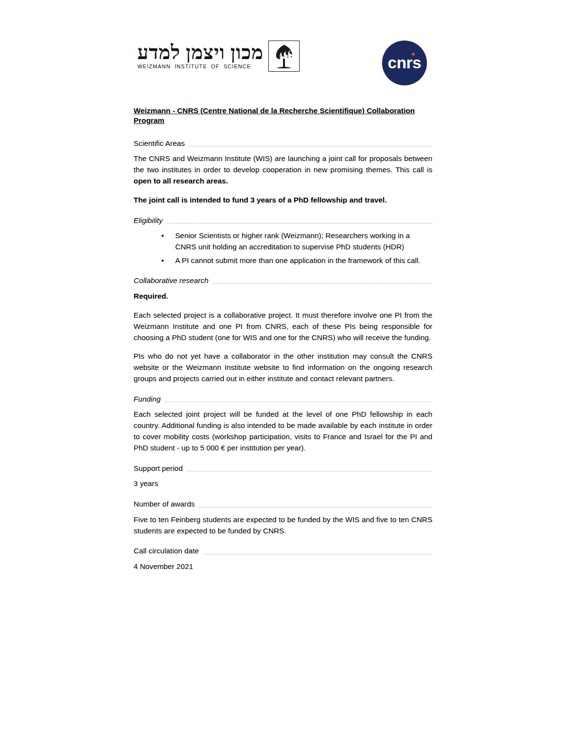מכון ויצמן למדע
WEIZMANN INSTITUTE OF SCIENCE
cnrs
Weizmann - CNRS (Centre National de la Recherche Scientifique) Collaboration Program
Scientific Areas
The CNRS and Weizmann Institute (WIS) are launching a joint call for proposals between the two institutes in order to develop cooperation in new promising themes. This call is open to all research areas.
The joint call is intended to fund 3 years of a PhD fellowship and travel.
Eligibility
Senior Scientists or higher rank (Weizmann); Researchers working in a CNRS unit holding an accreditation to supervise PhD students (HDR)
A PI cannot submit more than one application in the framework of this call.
Collaborative research
Required.
Each selected project is a collaborative project. It must therefore involve one PI from the Weizmann Institute and one PI from CNRS, each of these PIs being responsible for choosing a PhD student (one for WIS and one for the CNRS) who will receive the funding.
PIs who do not yet have a collaborator in the other institution may consult the CNRS website or the Weizmann Institute website to find information on the ongoing research groups and projects carried out in either institute and contact relevant partners.
Funding
Each selected joint project will be funded at the level of one PhD fellowship in each country. Additional funding is also intended to be made available by each institute in order to cover mobility costs (workshop participation, visits to France and Israel for the PI and PhD student - up to 5 000 € per institution per year).
Support period
3 years
Number of awards
Five to ten Feinberg students are expected to be funded by the WIS and five to ten CNRS students are expected to be funded by CNRS.
Call circulation date
4 November 2021